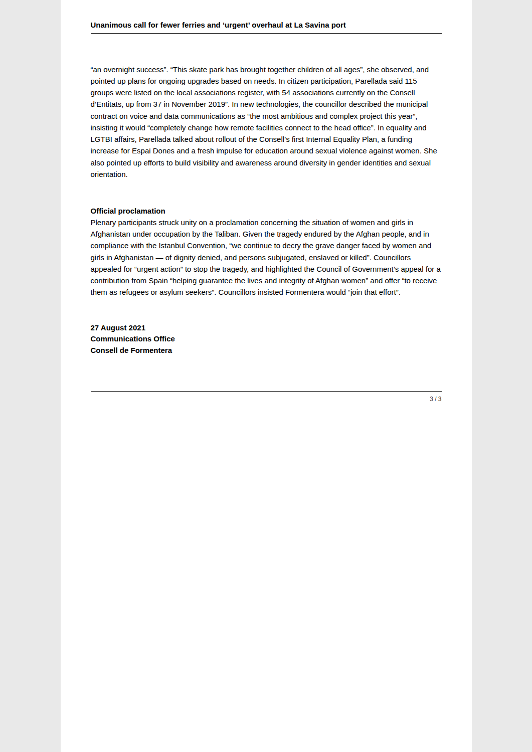Unanimous call for fewer ferries and ‘urgent’ overhaul at La Savina port
“an overnight success”. “This skate park has brought together children of all ages”, she observed, and pointed up plans for ongoing upgrades based on needs. In citizen participation, Parellada said 115 groups were listed on the local associations register, with 54 associations currently on the Consell d’Entitats, up from 37 in November 2019”. In new technologies, the councillor described the municipal contract on voice and data communications as “the most ambitious and complex project this year”, insisting it would “completely change how remote facilities connect to the head office”. In equality and LGTBI affairs, Parellada talked about rollout of the Consell’s first Internal Equality Plan, a funding increase for Espai Dones and a fresh impulse for education around sexual violence against women. She also pointed up efforts to build visibility and awareness around diversity in gender identities and sexual orientation.
Official proclamation
Plenary participants struck unity on a proclamation concerning the situation of women and girls in Afghanistan under occupation by the Taliban. Given the tragedy endured by the Afghan people, and in compliance with the Istanbul Convention, “we continue to decry the grave danger faced by women and girls in Afghanistan — of dignity denied, and persons subjugated, enslaved or killed”. Councillors appealed for “urgent action” to stop the tragedy, and highlighted the Council of Government’s appeal for a contribution from Spain “helping guarantee the lives and integrity of Afghan women” and offer “to receive them as refugees or asylum seekers”. Councillors insisted Formentera would “join that effort”.
27 August 2021
Communications Office
Consell de Formentera
3 / 3